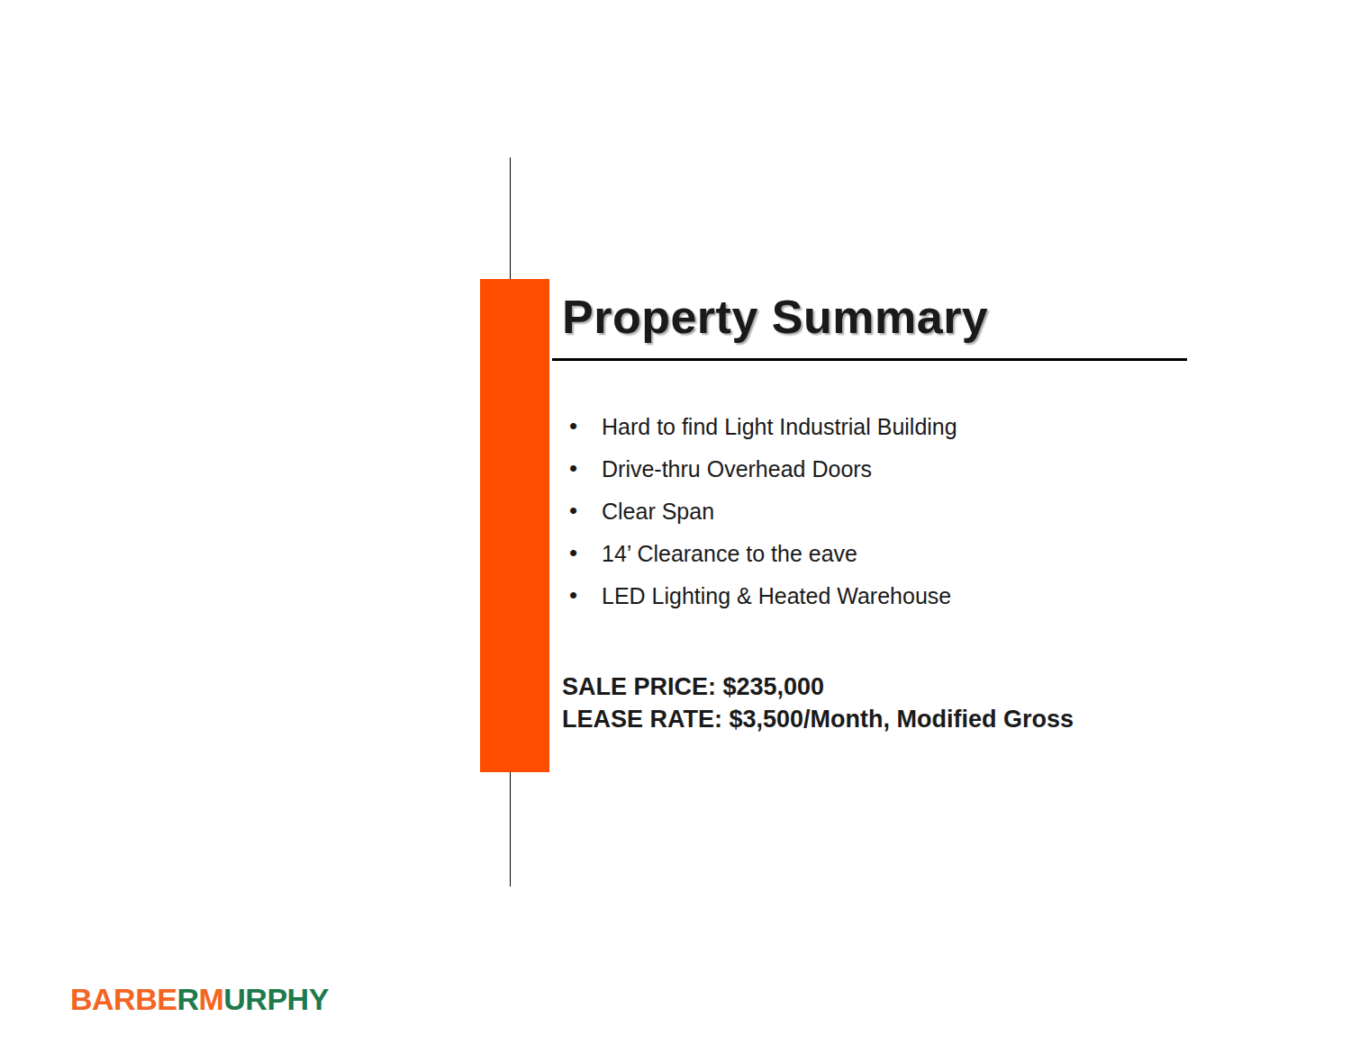Property Summary
Hard to find Light Industrial Building
Drive-thru Overhead Doors
Clear Span
14’ Clearance to the eave
LED Lighting & Heated Warehouse
SALE PRICE: $235,000
LEASE RATE: $3,500/Month, Modified Gross
BARBE RMURPHY